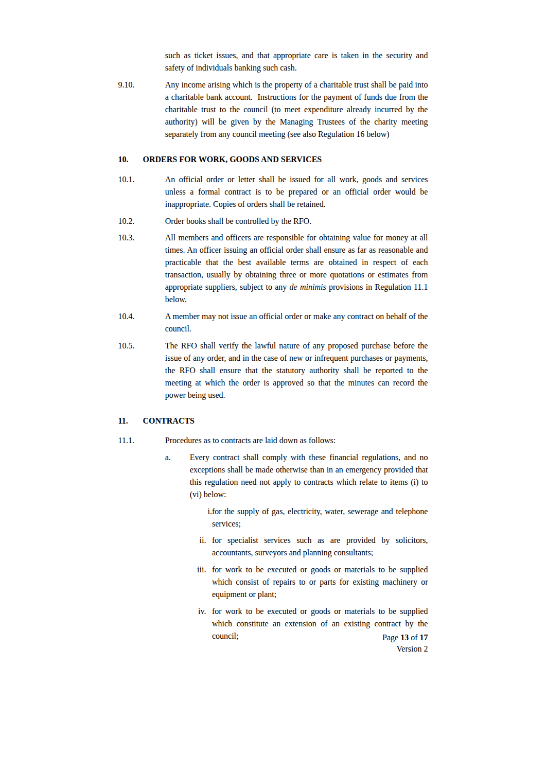such as ticket issues, and that appropriate care is taken in the security and safety of individuals banking such cash.
9.10.
Any income arising which is the property of a charitable trust shall be paid into a charitable bank account. Instructions for the payment of funds due from the charitable trust to the council (to meet expenditure already incurred by the authority) will be given by the Managing Trustees of the charity meeting separately from any council meeting (see also Regulation 16 below)
10. ORDERS FOR WORK, GOODS AND SERVICES
10.1.
An official order or letter shall be issued for all work, goods and services unless a formal contract is to be prepared or an official order would be inappropriate. Copies of orders shall be retained.
10.2.
Order books shall be controlled by the RFO.
10.3.
All members and officers are responsible for obtaining value for money at all times. An officer issuing an official order shall ensure as far as reasonable and practicable that the best available terms are obtained in respect of each transaction, usually by obtaining three or more quotations or estimates from appropriate suppliers, subject to any de minimis provisions in Regulation 11.1 below.
10.4.
A member may not issue an official order or make any contract on behalf of the council.
10.5.
The RFO shall verify the lawful nature of any proposed purchase before the issue of any order, and in the case of new or infrequent purchases or payments, the RFO shall ensure that the statutory authority shall be reported to the meeting at which the order is approved so that the minutes can record the power being used.
11. CONTRACTS
11.1.
Procedures as to contracts are laid down as follows:
a.
Every contract shall comply with these financial regulations, and no exceptions shall be made otherwise than in an emergency provided that this regulation need not apply to contracts which relate to items (i) to (vi) below:
i.
for the supply of gas, electricity, water, sewerage and telephone services;
ii.
for specialist services such as are provided by solicitors, accountants, surveyors and planning consultants;
iii.
for work to be executed or goods or materials to be supplied which consist of repairs to or parts for existing machinery or equipment or plant;
iv.
for work to be executed or goods or materials to be supplied which constitute an extension of an existing contract by the council;
Page 13 of 17
Version 2